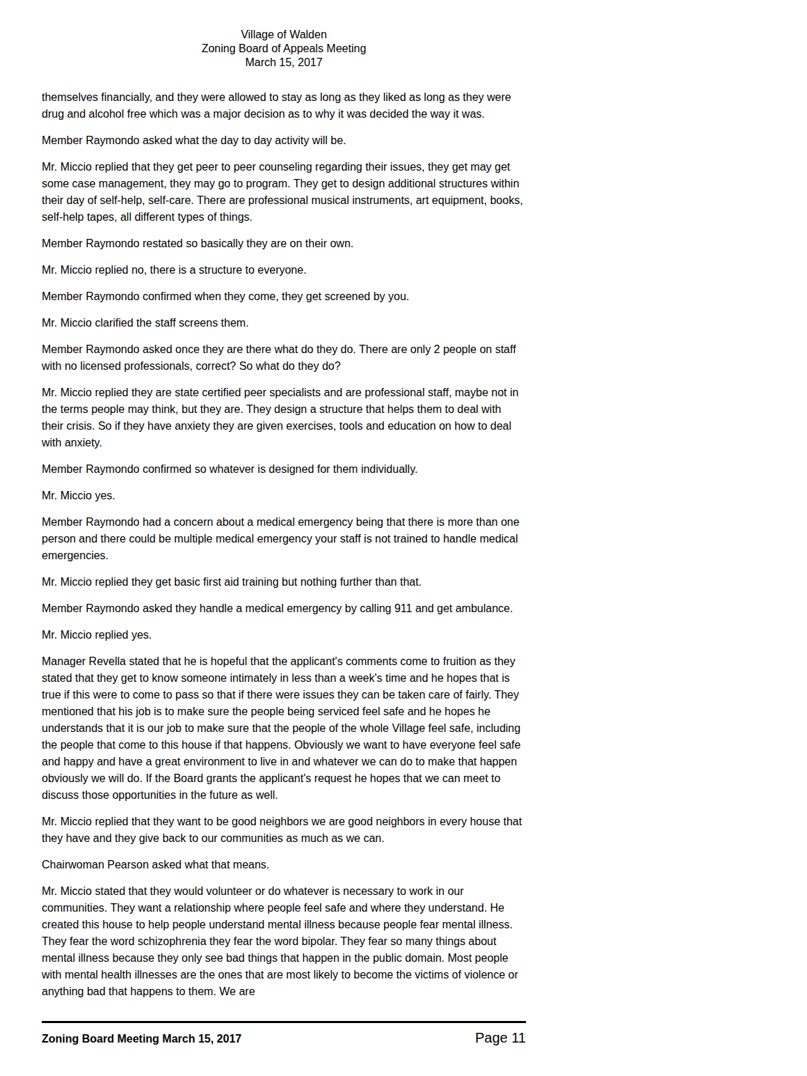Village of Walden
Zoning Board of Appeals Meeting
March 15, 2017
themselves financially, and they were allowed to stay as long as they liked as long as they were drug and alcohol free which was a major decision as to why it was decided the way it was.
Member Raymondo asked what the day to day activity will be.
Mr. Miccio replied that they get peer to peer counseling regarding their issues, they get may get some case management, they may go to program. They get to design additional structures within their day of self-help, self-care. There are professional musical instruments, art equipment, books, self-help tapes, all different types of things.
Member Raymondo restated so basically they are on their own.
Mr. Miccio replied no, there is a structure to everyone.
Member Raymondo confirmed when they come, they get screened by you.
Mr. Miccio clarified the staff screens them.
Member Raymondo asked once they are there what do they do. There are only 2 people on staff with no licensed professionals, correct? So what do they do?
Mr. Miccio replied they are state certified peer specialists and are professional staff, maybe not in the terms people may think, but they are. They design a structure that helps them to deal with their crisis. So if they have anxiety they are given exercises, tools and education on how to deal with anxiety.
Member Raymondo confirmed so whatever is designed for them individually.
Mr. Miccio yes.
Member Raymondo had a concern about a medical emergency being that there is more than one person and there could be multiple medical emergency your staff is not trained to handle medical emergencies.
Mr. Miccio replied they get basic first aid training but nothing further than that.
Member Raymondo asked they handle a medical emergency by calling 911 and get ambulance.
Mr. Miccio replied yes.
Manager Revella stated that he is hopeful that the applicant's comments come to fruition as they stated that they get to know someone intimately in less than a week's time and he hopes that is true if this were to come to pass so that if there were issues they can be taken care of fairly. They mentioned that his job is to make sure the people being serviced feel safe and he hopes he understands that it is our job to make sure that the people of the whole Village feel safe, including the people that come to this house if that happens. Obviously we want to have everyone feel safe and happy and have a great environment to live in and whatever we can do to make that happen obviously we will do. If the Board grants the applicant's request he hopes that we can meet to discuss those opportunities in the future as well.
Mr. Miccio replied that they want to be good neighbors we are good neighbors in every house that they have and they give back to our communities as much as we can.
Chairwoman Pearson asked what that means.
Mr. Miccio stated that they would volunteer or do whatever is necessary to work in our communities. They want a relationship where people feel safe and where they understand. He created this house to help people understand mental illness because people fear mental illness. They fear the word schizophrenia they fear the word bipolar. They fear so many things about mental illness because they only see bad things that happen in the public domain. Most people with mental health illnesses are the ones that are most likely to become the victims of violence or anything bad that happens to them. We are
Zoning Board Meeting March 15, 2017 Page 11